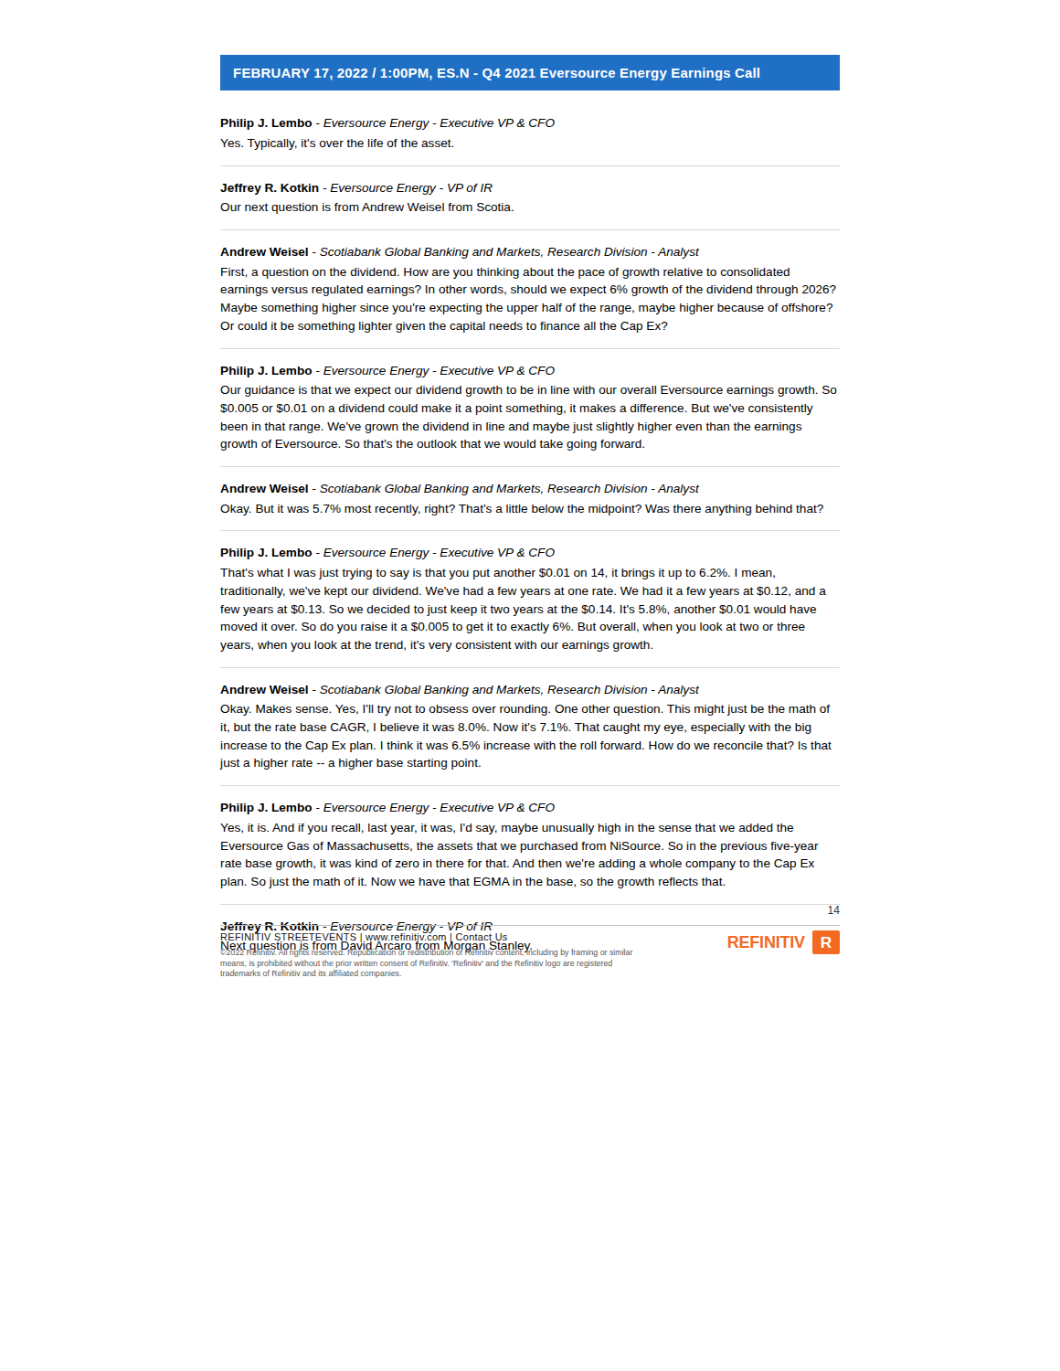FEBRUARY 17, 2022 / 1:00PM, ES.N - Q4 2021 Eversource Energy Earnings Call
Philip J. Lembo - Eversource Energy - Executive VP & CFO
Yes. Typically, it's over the life of the asset.
Jeffrey R. Kotkin - Eversource Energy - VP of IR
Our next question is from Andrew Weisel from Scotia.
Andrew Weisel - Scotiabank Global Banking and Markets, Research Division - Analyst
First, a question on the dividend. How are you thinking about the pace of growth relative to consolidated earnings versus regulated earnings? In other words, should we expect 6% growth of the dividend through 2026? Maybe something higher since you're expecting the upper half of the range, maybe higher because of offshore? Or could it be something lighter given the capital needs to finance all the Cap Ex?
Philip J. Lembo - Eversource Energy - Executive VP & CFO
Our guidance is that we expect our dividend growth to be in line with our overall Eversource earnings growth. So $0.005 or $0.01 on a dividend could make it a point something, it makes a difference. But we've consistently been in that range. We've grown the dividend in line and maybe just slightly higher even than the earnings growth of Eversource. So that's the outlook that we would take going forward.
Andrew Weisel - Scotiabank Global Banking and Markets, Research Division - Analyst
Okay. But it was 5.7% most recently, right? That's a little below the midpoint? Was there anything behind that?
Philip J. Lembo - Eversource Energy - Executive VP & CFO
That's what I was just trying to say is that you put another $0.01 on 14, it brings it up to 6.2%. I mean, traditionally, we've kept our dividend. We've had a few years at one rate. We had it a few years at $0.12, and a few years at $0.13. So we decided to just keep it two years at the $0.14. It's 5.8%, another $0.01 would have moved it over. So do you raise it a $0.005 to get it to exactly 6%. But overall, when you look at two or three years, when you look at the trend, it's very consistent with our earnings growth.
Andrew Weisel - Scotiabank Global Banking and Markets, Research Division - Analyst
Okay. Makes sense. Yes, I'll try not to obsess over rounding. One other question. This might just be the math of it, but the rate base CAGR, I believe it was 8.0%. Now it's 7.1%. That caught my eye, especially with the big increase to the Cap Ex plan. I think it was 6.5% increase with the roll forward. How do we reconcile that? Is that just a higher rate -- a higher base starting point.
Philip J. Lembo - Eversource Energy - Executive VP & CFO
Yes, it is. And if you recall, last year, it was, I'd say, maybe unusually high in the sense that we added the Eversource Gas of Massachusetts, the assets that we purchased from NiSource. So in the previous five-year rate base growth, it was kind of zero in there for that. And then we're adding a whole company to the Cap Ex plan. So just the math of it. Now we have that EGMA in the base, so the growth reflects that.
Jeffrey R. Kotkin - Eversource Energy - VP of IR
Next question is from David Arcaro from Morgan Stanley.
14
REFINITIV STREETEVENTS | www.refinitiv.com | Contact Us
©2022 Refinitiv. All rights reserved. Republication or redistribution of Refinitiv content, including by framing or similar means, is prohibited without the prior written consent of Refinitiv. 'Refinitiv' and the Refinitiv logo are registered trademarks of Refinitiv and its affiliated companies.
REFINITIV R